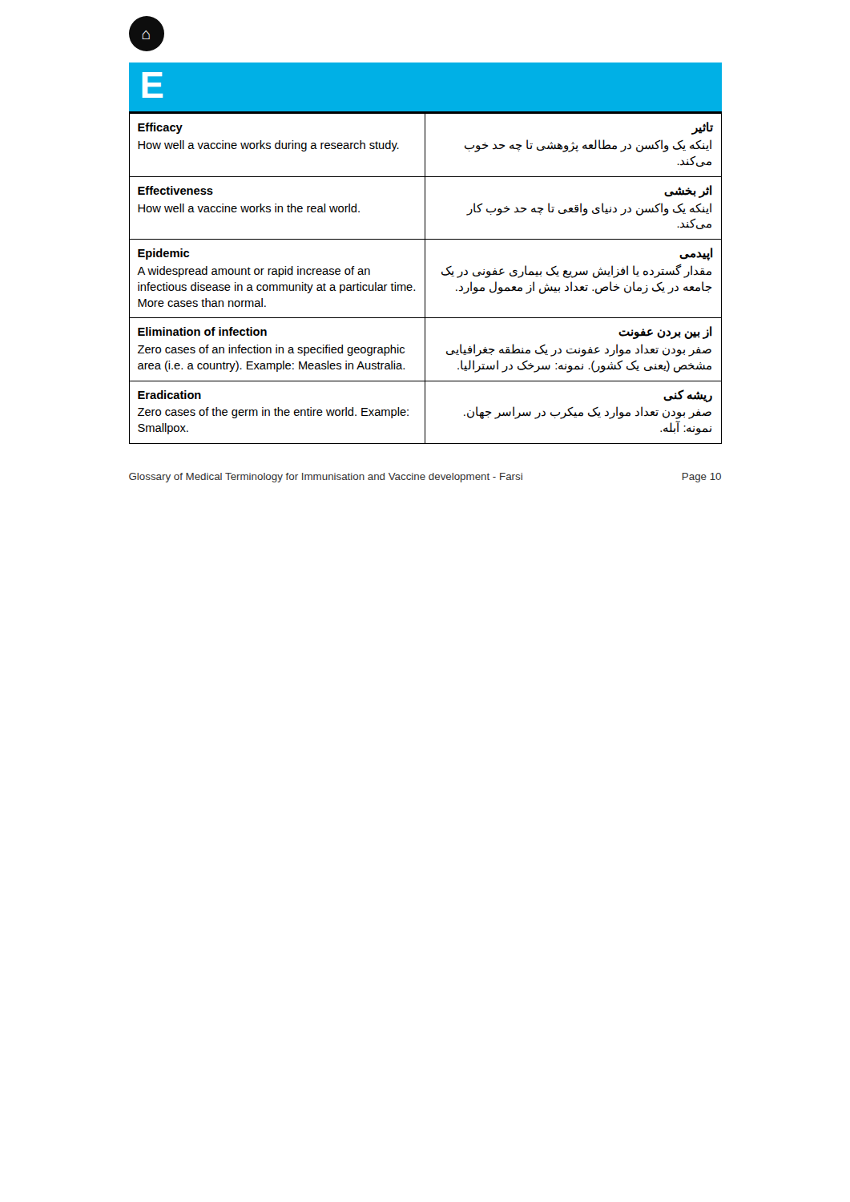⌂
E
| Efficacy How well a vaccine works during a research study. | تاثیر اینکه یک واکسن در مطالعه پژوهشی تا چه حد خوب می‌کند. |
| Effectiveness How well a vaccine works in the real world. | اثر بخشی اینکه یک واکسن در دنیای واقعی تا چه حد خوب کار می‌کند. |
| Epidemic A widespread amount or rapid increase of an infectious disease in a community at a particular time. More cases than normal. | اپیدمی مقدار گسترده یا افزایش سریع یک بیماری عفونی در یک جامعه در یک زمان خاص. تعداد بیش از معمول موارد. |
| Elimination of infection Zero cases of an infection in a specified geographic area (i.e. a country). Example: Measles in Australia. | از بین بردن عفونت صفر بودن تعداد موارد عفونت در یک منطقه جغرافیایی مشخص (یعنی یک کشور). نمونه: سرخک در استرالیا. |
| Eradication Zero cases of the germ in the entire world. Example: Smallpox. | ریشه کنی صفر بودن تعداد موارد یک میکرب در سراسر جهان. نمونه: آبله. |
Glossary of Medical Terminology for Immunisation and Vaccine development - Farsi Page 10